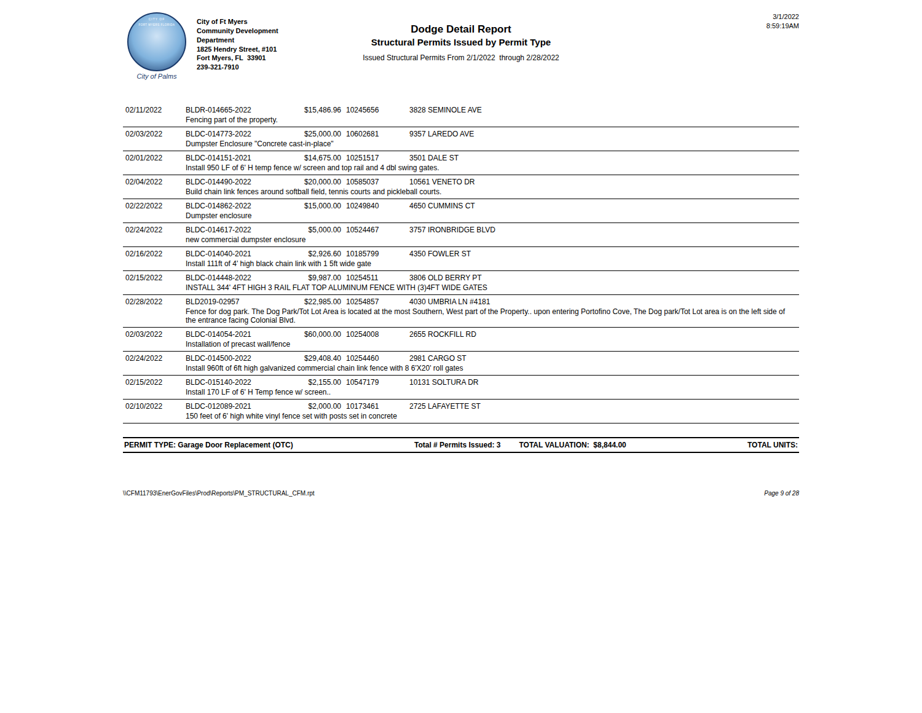City of Palms
City of Ft Myers
Community Development
Department
1825 Hendry Street, #101
Fort Myers, FL 33901
239-321-7910
3/1/2022
8:59:19AM
Dodge Detail Report
Structural Permits Issued by Permit Type
Issued Structural Permits From 2/1/2022 through 2/28/2022
| 02/11/2022 | BLDR-014665-2022 | $15,486.96 | 10245656 | 3828 SEMINOLE AVE |
| | Fencing part of the property. |
| 02/03/2022 | BLDC-014773-2022 | $25,000.00 | 10602681 | 9357 LAREDO AVE |
| | Dumpster Enclosure "Concrete cast-in-place" |
| 02/01/2022 | BLDC-014151-2021 | $14,675.00 | 10251517 | 3501 DALE ST |
| | Install 950 LF of 6' H temp fence w/ screen and top rail and 4 dbl swing gates. |
| 02/04/2022 | BLDC-014490-2022 | $20,000.00 | 10585037 | 10561 VENETO DR |
| | Build chain link fences around softball field, tennis courts and pickleball courts. |
| 02/22/2022 | BLDC-014862-2022 | $15,000.00 | 10249840 | 4650 CUMMINS CT |
| | Dumpster enclosure |
| 02/24/2022 | BLDC-014617-2022 | $5,000.00 | 10524467 | 3757 IRONBRIDGE BLVD |
| | new commercial dumpster enclosure |
| 02/16/2022 | BLDC-014040-2021 | $2,926.60 | 10185799 | 4350 FOWLER ST |
| | Install 111ft of 4' high black chain link with 1 5ft wide gate |
| 02/15/2022 | BLDC-014448-2022 | $9,987.00 | 10254511 | 3806 OLD BERRY PT |
| | INSTALL 344' 4FT HIGH 3 RAIL FLAT TOP ALUMINUM FENCE WITH (3)4FT WIDE GATES |
| 02/28/2022 | BLD2019-02957 | $22,985.00 | 10254857 | 4030 UMBRIA LN #4181 |
| | Fence for dog park. The Dog Park/Tot Lot Area is located at the most Southern, West part of the Property.. upon entering Portofino Cove, The Dog park/Tot Lot area is on the left side of the entrance facing Colonial Blvd. |
| 02/03/2022 | BLDC-014054-2021 | $60,000.00 | 10254008 | 2655 ROCKFILL RD |
| | Installation of precast wall/fence |
| 02/24/2022 | BLDC-014500-2022 | $29,408.40 | 10254460 | 2981 CARGO ST |
| | Install 960ft of 6ft high galvanized commercial chain link fence with 8 6'X20' roll gates |
| 02/15/2022 | BLDC-015140-2022 | $2,155.00 | 10547179 | 10131 SOLTURA DR |
| | Install 170 LF of 6' H Temp fence w/ screen.. |
| 02/10/2022 | BLDC-012089-2021 | $2,000.00 | 10173461 | 2725 LAFAYETTE ST |
| | 150 feet of 6' high white vinyl fence set with posts set in concrete |
PERMIT TYPE: Garage Door Replacement (OTC)
Total # Permits Issued: 3 TOTAL VALUATION: $8,844.00
TOTAL UNITS:
\\CFM11793\EnerGovFiles\Prod\Reports\PM_STRUCTURAL_CFM.rpt
Page 9 of 28